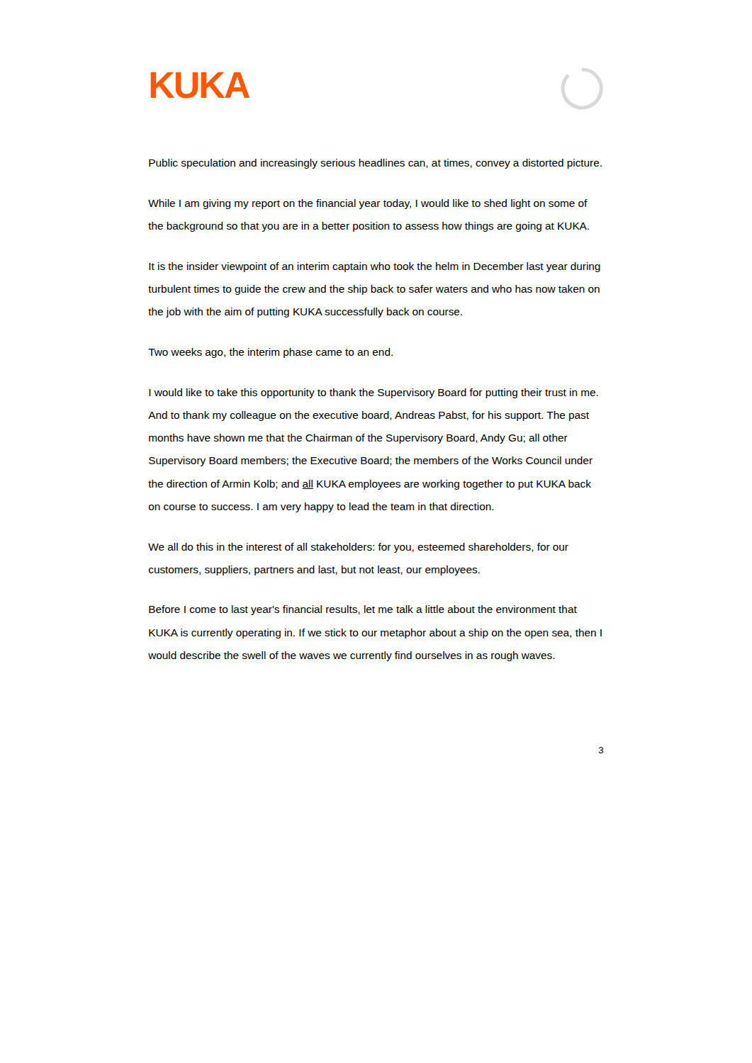KUKA
Public speculation and increasingly serious headlines can, at times, convey a distorted picture.
While I am giving my report on the financial year today, I would like to shed light on some of the background so that you are in a better position to assess how things are going at KUKA.
It is the insider viewpoint of an interim captain who took the helm in December last year during turbulent times to guide the crew and the ship back to safer waters and who has now taken on the job with the aim of putting KUKA successfully back on course.
Two weeks ago, the interim phase came to an end.
I would like to take this opportunity to thank the Supervisory Board for putting their trust in me. And to thank my colleague on the executive board, Andreas Pabst, for his support. The past months have shown me that the Chairman of the Supervisory Board, Andy Gu; all other Supervisory Board members; the Executive Board; the members of the Works Council under the direction of Armin Kolb; and all KUKA employees are working together to put KUKA back on course to success. I am very happy to lead the team in that direction.
We all do this in the interest of all stakeholders: for you, esteemed shareholders, for our customers, suppliers, partners and last, but not least, our employees.
Before I come to last year's financial results, let me talk a little about the environment that KUKA is currently operating in. If we stick to our metaphor about a ship on the open sea, then I would describe the swell of the waves we currently find ourselves in as rough waves.
3